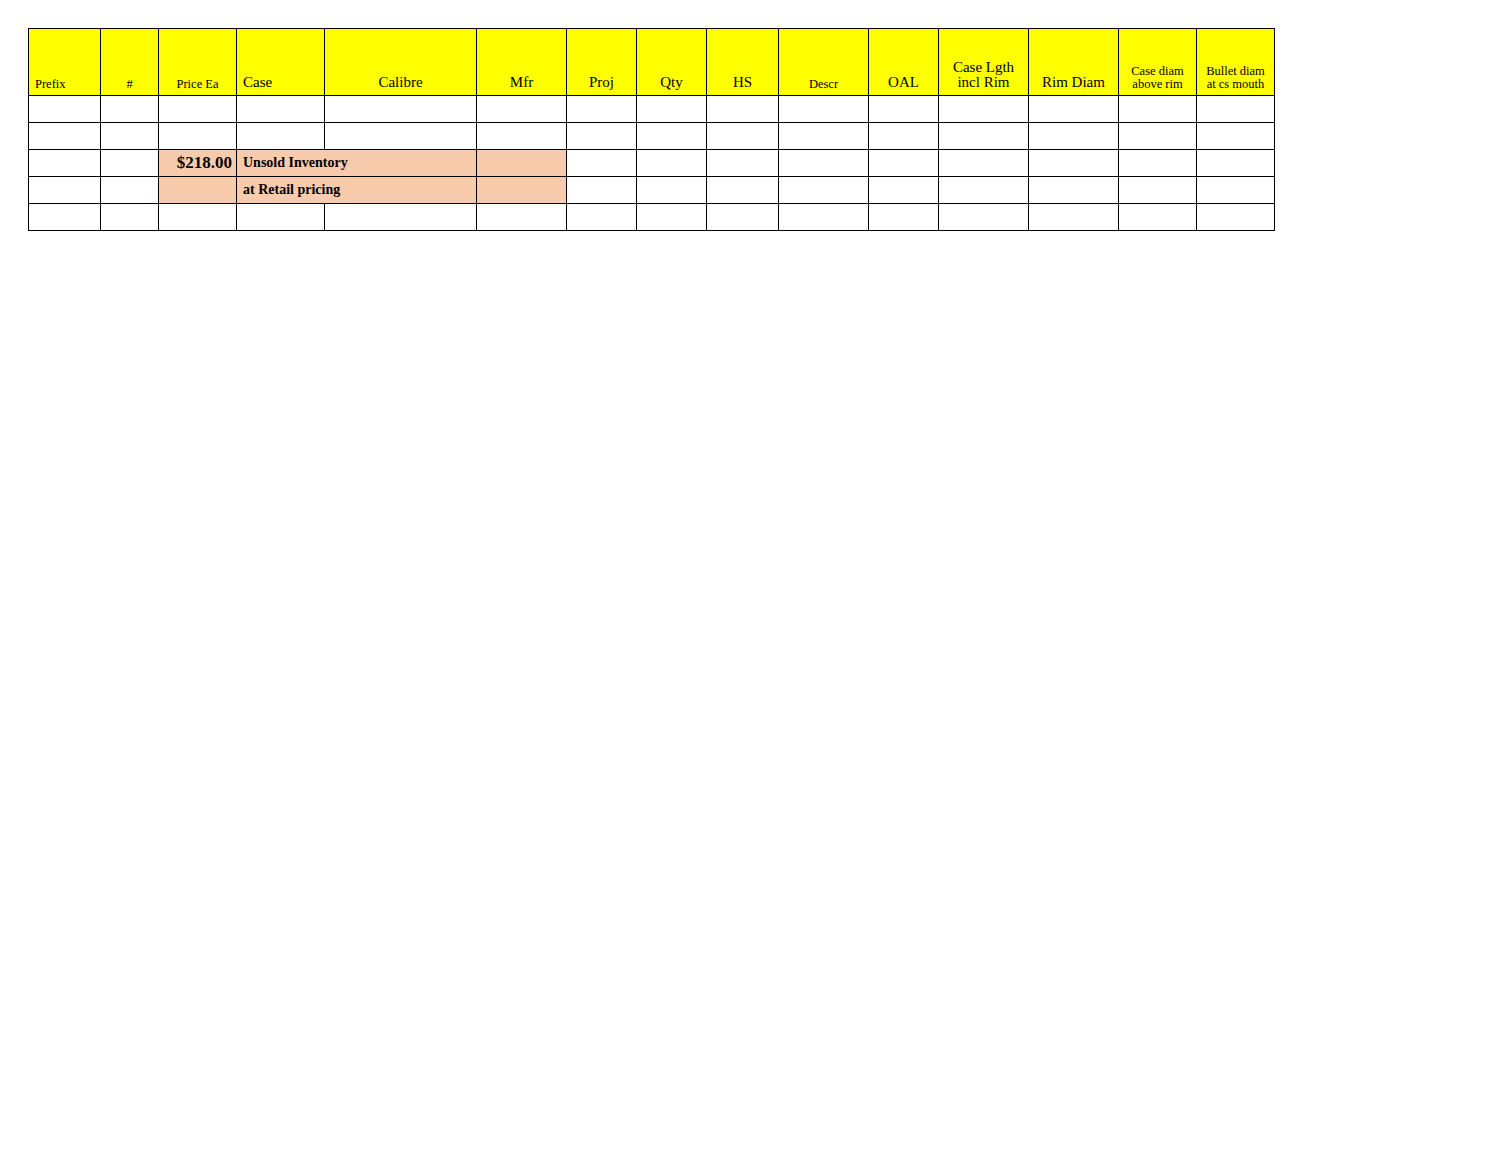| Prefix | # | Price Ea | Case | Calibre | Mfr | Proj | Qty | HS | Descr | OAL | Case Lgth incl Rim | Rim Diam | Case diam above rim | Bullet diam at cs mouth |
| --- | --- | --- | --- | --- | --- | --- | --- | --- | --- | --- | --- | --- | --- | --- |
| | | $218.00 | Unsold Inventory | | | | | | | | | | |
| | | | at Retail pricing | | | | | | | | | | |